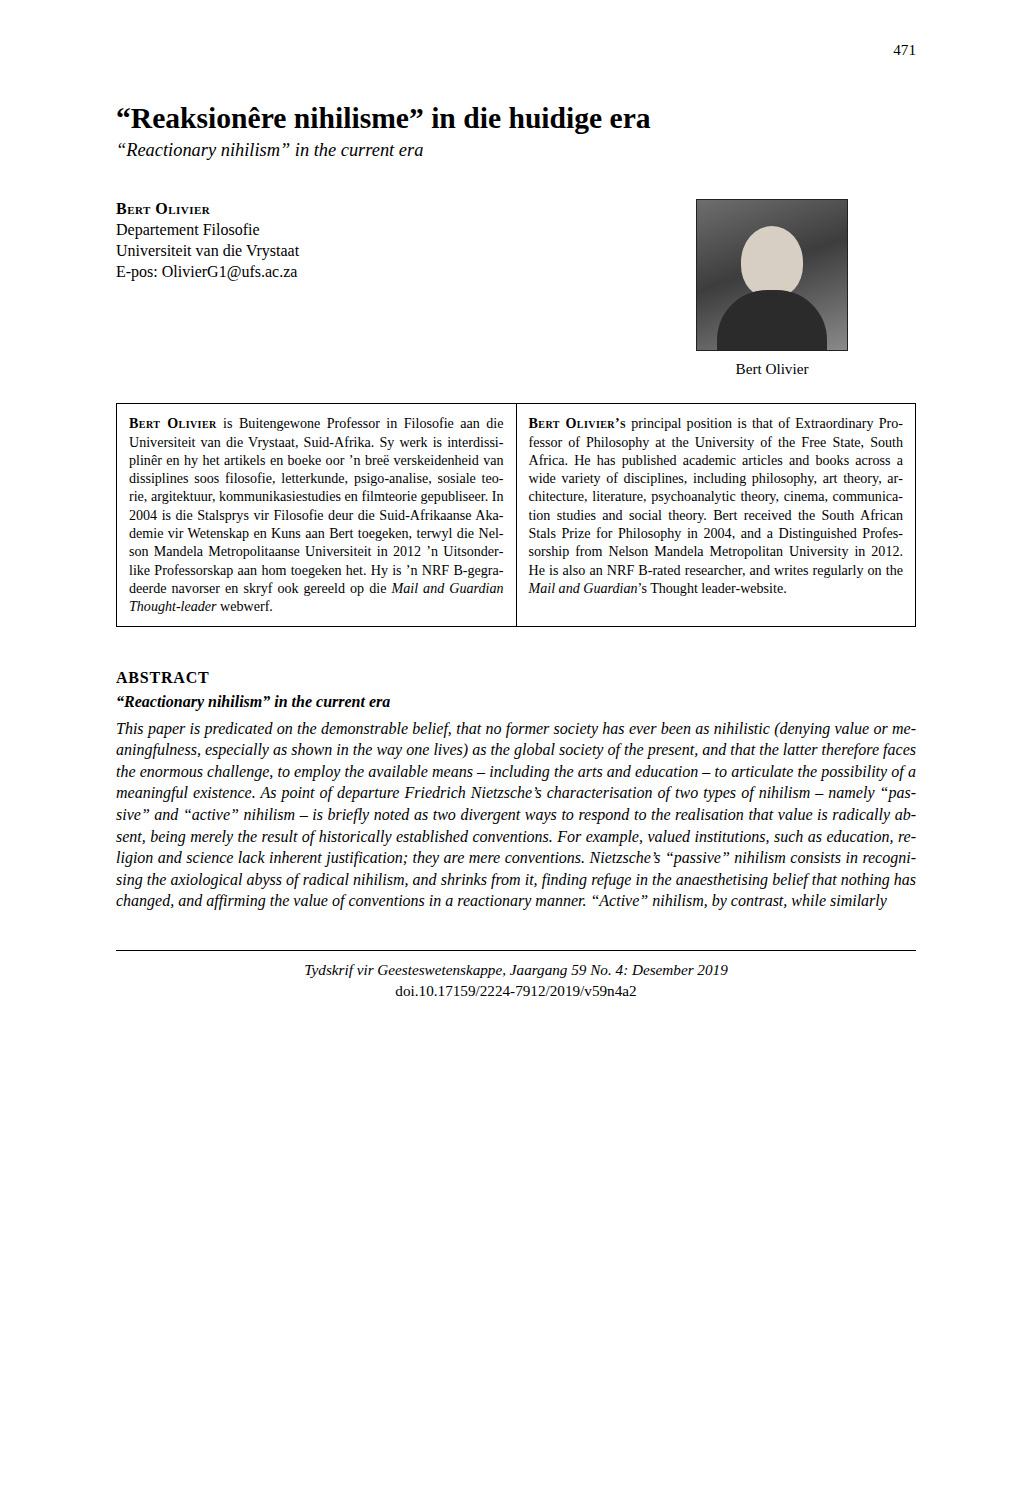471
“Reaksionêre nihilisme” in die huidige era
“Reactionary nihilism” in the current era
Bert Olivier
Bert Olivier
Departement Filosofie
Universiteit van die Vrystaat
E-pos: OlivierG1@ufs.ac.za
| Bert Olivier is Buitengewone Professor in Filosofie aan die Universiteit van die Vrystaat, Suid-Afrika. Sy werk is interdissiplinêr en hy het artikels en boeke oor ’n breë verskeidenheid van dissiplines soos filosofie, letterkunde, psigo-analise, sosiale teorie, argitektuur, kommunikasiestudies en filmteorie gepubliseer. In 2004 is die Stalsprys vir Filosofie deur die Suid-Afrikaanse Akademie vir Wetenskap en Kuns aan Bert toegeken, terwyl die Nelson Mandela Metropolitaanse Universiteit in 2012 ’n Uitsonderlike Professorskap aan hom toegeken het. Hy is ’n NRF B-gegradeerde navorser en skryf ook gereeld op die Mail and Guardian Thought-leader webwerf. | Bert Olivier’s principal position is that of Extraordinary Professor of Philosophy at the University of the Free State, South Africa. He has published academic articles and books across a wide variety of disciplines, including philosophy, art theory, architecture, literature, psychoanalytic theory, cinema, communication studies and social theory. Bert received the South African Stals Prize for Philosophy in 2004, and a Distinguished Professorship from Nelson Mandela Metropolitan University in 2012. He is also an NRF B-rated researcher, and writes regularly on the Mail and Guardian ’s Thought leader-website. |
ABSTRACT
“Reactionary nihilism” in the current era
This paper is predicated on the demonstrable belief, that no former society has ever been as nihilistic (denying value or meaningfulness, especially as shown in the way one lives) as the global society of the present, and that the latter therefore faces the enormous challenge, to employ the available means – including the arts and education – to articulate the possibility of a meaningful existence. As point of departure Friedrich Nietzsche’s characterisation of two types of nihilism – namely “passive” and “active” nihilism – is briefly noted as two divergent ways to respond to the realisation that value is radically absent, being merely the result of historically established conventions. For example, valued institutions, such as education, religion and science lack inherent justification; they are mere conventions. Nietzsche’s “passive” nihilism consists in recognising the axiological abyss of radical nihilism, and shrinks from it, finding refuge in the anaesthetising belief that nothing has changed, and affirming the value of conventions in a reactionary manner. “Active” nihilism, by contrast, while similarly
Tydskrif vir Geesteswetenskappe, Jaargang 59 No. 4: Desember 2019
doi.10.17159/2224-7912/2019/v59n4a2